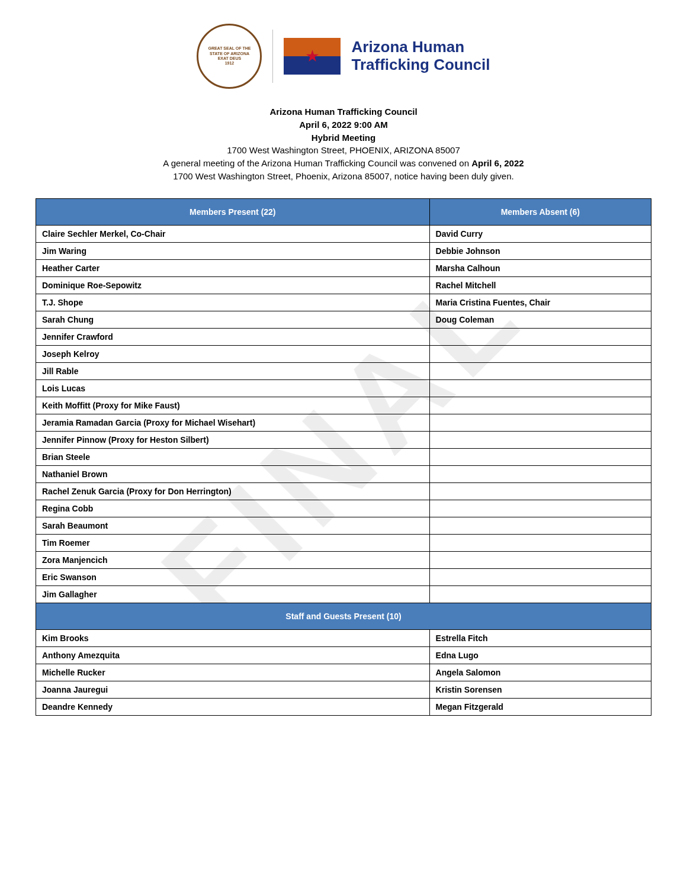FINAL
GREAT SEAL OF THE STATE OF ARIZONA
EXAT DEUS
1912
Arizona Human Trafficking Council
Arizona Human Trafficking Council
April 6, 2022 9:00 AM
Hybrid Meeting
1700 West Washington Street, PHOENIX, ARIZONA 85007
A general meeting of the Arizona Human Trafficking Council was convened on April 6, 2022
1700 West Washington Street, Phoenix, Arizona 85007, notice having been duly given.
| Members Present (22) | Members Absent (6) |
| --- | --- |
| Claire Sechler Merkel, Co-Chair | David Curry |
| Jim Waring | Debbie Johnson |
| Heather Carter | Marsha Calhoun |
| Dominique Roe-Sepowitz | Rachel Mitchell |
| T.J. Shope | Maria Cristina Fuentes, Chair |
| Sarah Chung | Doug Coleman |
| Jennifer Crawford | |
| Joseph Kelroy | |
| Jill Rable | |
| Lois Lucas | |
| Keith Moffitt (Proxy for Mike Faust) | |
| Jeramia Ramadan Garcia (Proxy for Michael Wisehart) | |
| Jennifer Pinnow (Proxy for Heston Silbert) | |
| Brian Steele | |
| Nathaniel Brown | |
| Rachel Zenuk Garcia (Proxy for Don Herrington) | |
| Regina Cobb | |
| Sarah Beaumont | |
| Tim Roemer | |
| Zora Manjencich | |
| Eric Swanson | |
| Jim Gallagher | |
| Staff and Guests Present (10) |
| Kim Brooks | Estrella Fitch |
| Anthony Amezquita | Edna Lugo |
| Michelle Rucker | Angela Salomon |
| Joanna Jauregui | Kristin Sorensen |
| Deandre Kennedy | Megan Fitzgerald |